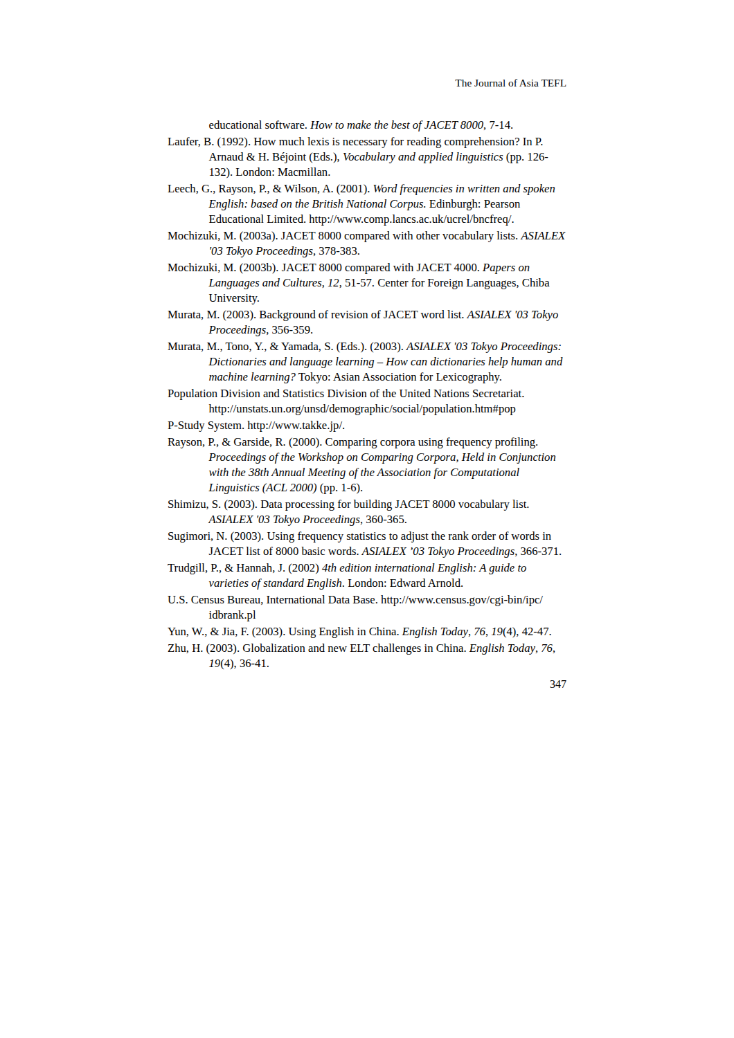The Journal of Asia TEFL
educational software. How to make the best of JACET 8000, 7-14.
Laufer, B. (1992). How much lexis is necessary for reading comprehension? In P. Arnaud & H. Béjoint (Eds.), Vocabulary and applied linguistics (pp. 126-132). London: Macmillan.
Leech, G., Rayson, P., & Wilson, A. (2001). Word frequencies in written and spoken English: based on the British National Corpus. Edinburgh: Pearson Educational Limited. http://www.comp.lancs.ac.uk/ucrel/bncfreq/.
Mochizuki, M. (2003a). JACET 8000 compared with other vocabulary lists. ASIALEX '03 Tokyo Proceedings, 378-383.
Mochizuki, M. (2003b). JACET 8000 compared with JACET 4000. Papers on Languages and Cultures, 12, 51-57. Center for Foreign Languages, Chiba University.
Murata, M. (2003). Background of revision of JACET word list. ASIALEX '03 Tokyo Proceedings, 356-359.
Murata, M., Tono, Y., & Yamada, S. (Eds.). (2003). ASIALEX '03 Tokyo Proceedings: Dictionaries and language learning – How can dictionaries help human and machine learning? Tokyo: Asian Association for Lexicography.
Population Division and Statistics Division of the United Nations Secretariat. http://unstats.un.org/unsd/demographic/social/population.htm#pop
P-Study System. http://www.takke.jp/.
Rayson, P., & Garside, R. (2000). Comparing corpora using frequency profiling. Proceedings of the Workshop on Comparing Corpora, Held in Conjunction with the 38th Annual Meeting of the Association for Computational Linguistics (ACL 2000) (pp. 1-6).
Shimizu, S. (2003). Data processing for building JACET 8000 vocabulary list. ASIALEX '03 Tokyo Proceedings, 360-365.
Sugimori, N. (2003). Using frequency statistics to adjust the rank order of words in JACET list of 8000 basic words. ASIALEX ’03 Tokyo Proceedings, 366-371.
Trudgill, P., & Hannah, J. (2002) 4th edition international English: A guide to varieties of standard English. London: Edward Arnold.
U.S. Census Bureau, International Data Base. http://www.census.gov/cgi-bin/ipc/ idbrank.pl
Yun, W., & Jia, F. (2003). Using English in China. English Today, 76, 19(4), 42-47.
Zhu, H. (2003). Globalization and new ELT challenges in China. English Today, 76, 19(4), 36-41.
347